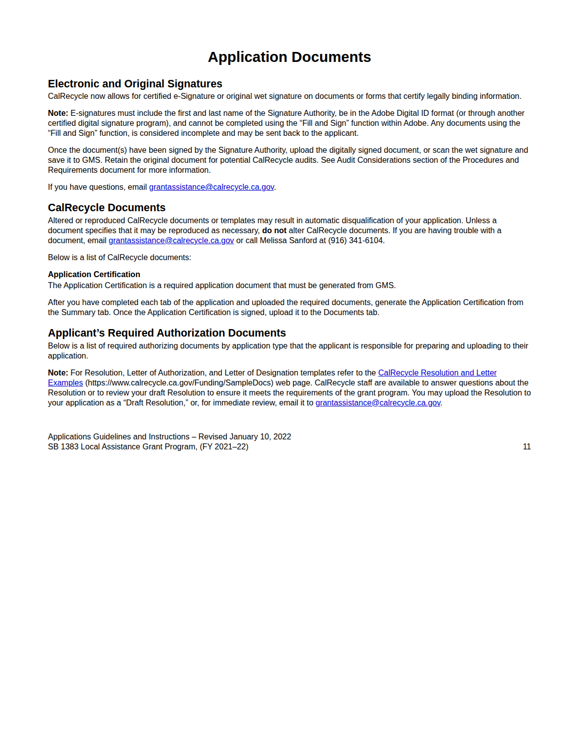Application Documents
Electronic and Original Signatures
CalRecycle now allows for certified e-Signature or original wet signature on documents or forms that certify legally binding information.
Note: E-signatures must include the first and last name of the Signature Authority, be in the Adobe Digital ID format (or through another certified digital signature program), and cannot be completed using the “Fill and Sign” function within Adobe. Any documents using the “Fill and Sign” function, is considered incomplete and may be sent back to the applicant.
Once the document(s) have been signed by the Signature Authority, upload the digitally signed document, or scan the wet signature and save it to GMS. Retain the original document for potential CalRecycle audits. See Audit Considerations section of the Procedures and Requirements document for more information.
If you have questions, email grantassistance@calrecycle.ca.gov.
CalRecycle Documents
Altered or reproduced CalRecycle documents or templates may result in automatic disqualification of your application. Unless a document specifies that it may be reproduced as necessary, do not alter CalRecycle documents. If you are having trouble with a document, email grantassistance@calrecycle.ca.gov or call Melissa Sanford at (916) 341-6104.
Below is a list of CalRecycle documents:
Application Certification
The Application Certification is a required application document that must be generated from GMS.
After you have completed each tab of the application and uploaded the required documents, generate the Application Certification from the Summary tab. Once the Application Certification is signed, upload it to the Documents tab.
Applicant’s Required Authorization Documents
Below is a list of required authorizing documents by application type that the applicant is responsible for preparing and uploading to their application.
Note: For Resolution, Letter of Authorization, and Letter of Designation templates refer to the CalRecycle Resolution and Letter Examples (https://www.calrecycle.ca.gov/Funding/SampleDocs) web page. CalRecycle staff are available to answer questions about the Resolution or to review your draft Resolution to ensure it meets the requirements of the grant program. You may upload the Resolution to your application as a “Draft Resolution,” or, for immediate review, email it to grantassistance@calrecycle.ca.gov.
Applications Guidelines and Instructions – Revised January 10, 2022
SB 1383 Local Assistance Grant Program, (FY 2021–22) 11